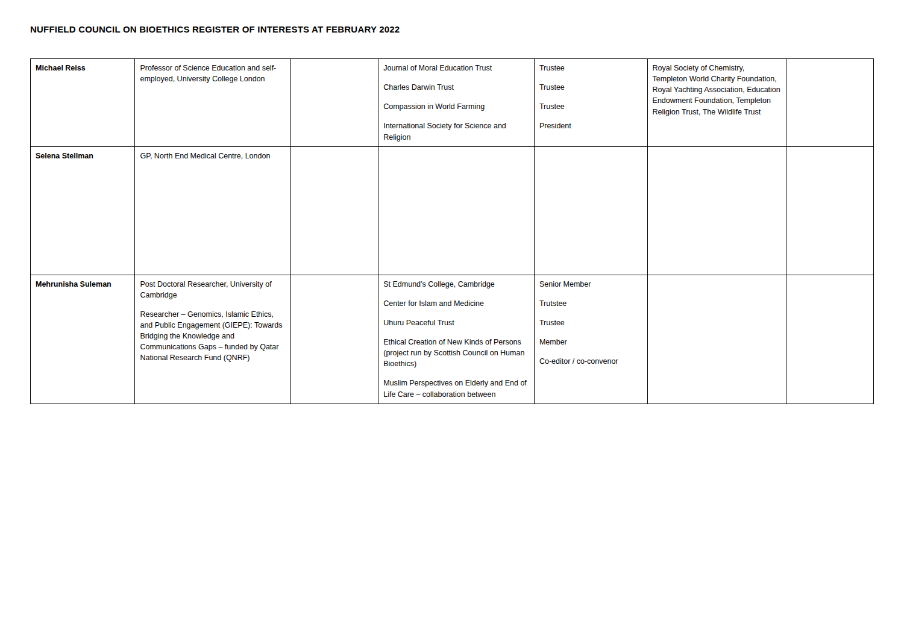NUFFIELD COUNCIL ON BIOETHICS REGISTER OF INTERESTS AT FEBRUARY 2022
| Michael Reiss | Professor of Science Education and self-employed, University College London | | Journal of Moral Education Trust Charles Darwin Trust Compassion in World Farming International Society for Science and Religion | Trustee Trustee Trustee President | Royal Society of Chemistry, Templeton World Charity Foundation, Royal Yachting Association, Education Endowment Foundation, Templeton Religion Trust, The Wildlife Trust | |
| Selena Stellman | GP, North End Medical Centre, London | | | | | |
| Mehrunisha Suleman | Post Doctoral Researcher, University of Cambridge Researcher – Genomics, Islamic Ethics, and Public Engagement (GIEPE): Towards Bridging the Knowledge and Communications Gaps – funded by Qatar National Research Fund (QNRF) | | St Edmund’s College, Cambridge Center for Islam and Medicine Uhuru Peaceful Trust Ethical Creation of New Kinds of Persons (project run by Scottish Council on Human Bioethics) Muslim Perspectives on Elderly and End of Life Care – collaboration between | Senior Member Trutstee Trustee Member Co-editor / co-convenor | | |